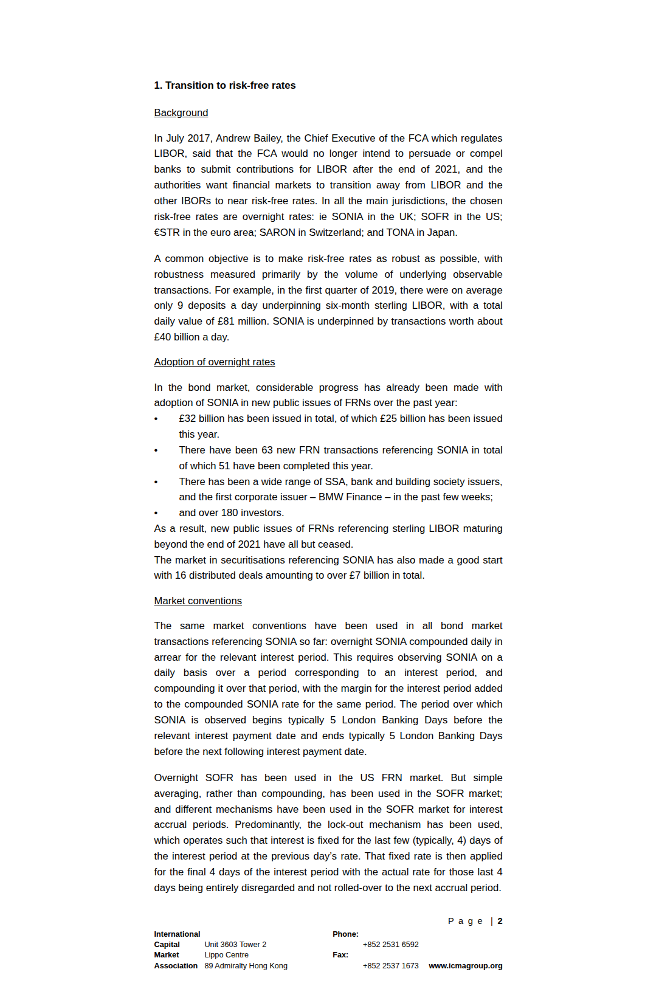1. Transition to risk-free rates
Background
In July 2017, Andrew Bailey, the Chief Executive of the FCA which regulates LIBOR, said that the FCA would no longer intend to persuade or compel banks to submit contributions for LIBOR after the end of 2021, and the authorities want financial markets to transition away from LIBOR and the other IBORs to near risk-free rates. In all the main jurisdictions, the chosen risk-free rates are overnight rates: ie SONIA in the UK; SOFR in the US; €STR in the euro area; SARON in Switzerland; and TONA in Japan.
A common objective is to make risk-free rates as robust as possible, with robustness measured primarily by the volume of underlying observable transactions. For example, in the first quarter of 2019, there were on average only 9 deposits a day underpinning six-month sterling LIBOR, with a total daily value of £81 million. SONIA is underpinned by transactions worth about £40 billion a day.
Adoption of overnight rates
In the bond market, considerable progress has already been made with adoption of SONIA in new public issues of FRNs over the past year:
£32 billion has been issued in total, of which £25 billion has been issued this year.
There have been 63 new FRN transactions referencing SONIA in total of which 51 have been completed this year.
There has been a wide range of SSA, bank and building society issuers, and the first corporate issuer – BMW Finance – in the past few weeks;
and over 180 investors.
As a result, new public issues of FRNs referencing sterling LIBOR maturing beyond the end of 2021 have all but ceased.
The market in securitisations referencing SONIA has also made a good start with 16 distributed deals amounting to over £7 billion in total.
Market conventions
The same market conventions have been used in all bond market transactions referencing SONIA so far: overnight SONIA compounded daily in arrear for the relevant interest period. This requires observing SONIA on a daily basis over a period corresponding to an interest period, and compounding it over that period, with the margin for the interest period added to the compounded SONIA rate for the same period. The period over which SONIA is observed begins typically 5 London Banking Days before the relevant interest payment date and ends typically 5 London Banking Days before the next following interest payment date.
Overnight SOFR has been used in the US FRN market. But simple averaging, rather than compounding, has been used in the SOFR market; and different mechanisms have been used in the SOFR market for interest accrual periods. Predominantly, the lock-out mechanism has been used, which operates such that interest is fixed for the last few (typically, 4) days of the interest period at the previous day’s rate. That fixed rate is then applied for the final 4 days of the interest period with the actual rate for those last 4 days being entirely disregarded and not rolled-over to the next accrual period.
P a g e | 2
International
Capital
Market
Association
Unit 3603 Tower 2
Lippo Centre
89 Admiralty Hong Kong
Phone:
Fax:
+852 2531 6592
+852 2537 1673
www.icmagroup.org